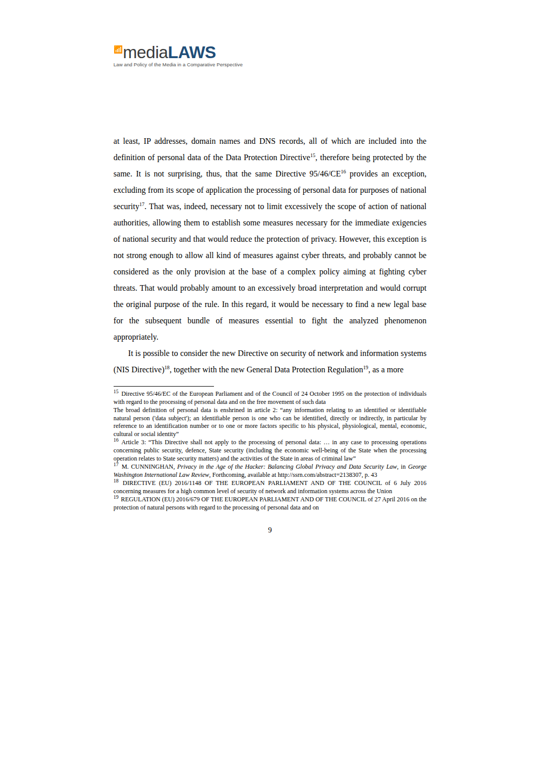📶media LAWS
Law and Policy of the Media in a Comparative Perspective
at least, IP addresses, domain names and DNS records, all of which are included into the definition of personal data of the Data Protection Directive15, therefore being protected by the same. It is not surprising, thus, that the same Directive 95/46/CE16 provides an exception, excluding from its scope of application the processing of personal data for purposes of national security17. That was, indeed, necessary not to limit excessively the scope of action of national authorities, allowing them to establish some measures necessary for the immediate exigencies of national security and that would reduce the protection of privacy. However, this exception is not strong enough to allow all kind of measures against cyber threats, and probably cannot be considered as the only provision at the base of a complex policy aiming at fighting cyber threats. That would probably amount to an excessively broad interpretation and would corrupt the original purpose of the rule. In this regard, it would be necessary to find a new legal base for the subsequent bundle of measures essential to fight the analyzed phenomenon appropriately.
It is possible to consider the new Directive on security of network and information systems (NIS Directive)18, together with the new General Data Protection Regulation19, as a more
15 Directive 95/46/EC of the European Parliament and of the Council of 24 October 1995 on the protection of individuals with regard to the processing of personal data and on the free movement of such data
The broad definition of personal data is enshrined in article 2: “any information relating to an identified or identifiable natural person ('data subject'); an identifiable person is one who can be identified, directly or indirectly, in particular by reference to an identification number or to one or more factors specific to his physical, physiological, mental, economic, cultural or social identity”
16 Article 3: “This Directive shall not apply to the processing of personal data: … in any case to processing operations concerning public security, defence, State security (including the economic well-being of the State when the processing operation relates to State security matters) and the activities of the State in areas of criminal law”
17 M. CUNNINGHAN, Privacy in the Age of the Hacker: Balancing Global Privacy and Data Security Law, in George Washington International Law Review, Forthcoming, available at http://ssrn.com/abstract=2138307, p. 43
18 DIRECTIVE (EU) 2016/1148 OF THE EUROPEAN PARLIAMENT AND OF THE COUNCIL of 6 July 2016 concerning measures for a high common level of security of network and information systems across the Union
19 REGULATION (EU) 2016/679 OF THE EUROPEAN PARLIAMENT AND OF THE COUNCIL of 27 April 2016 on the protection of natural persons with regard to the processing of personal data and on
9